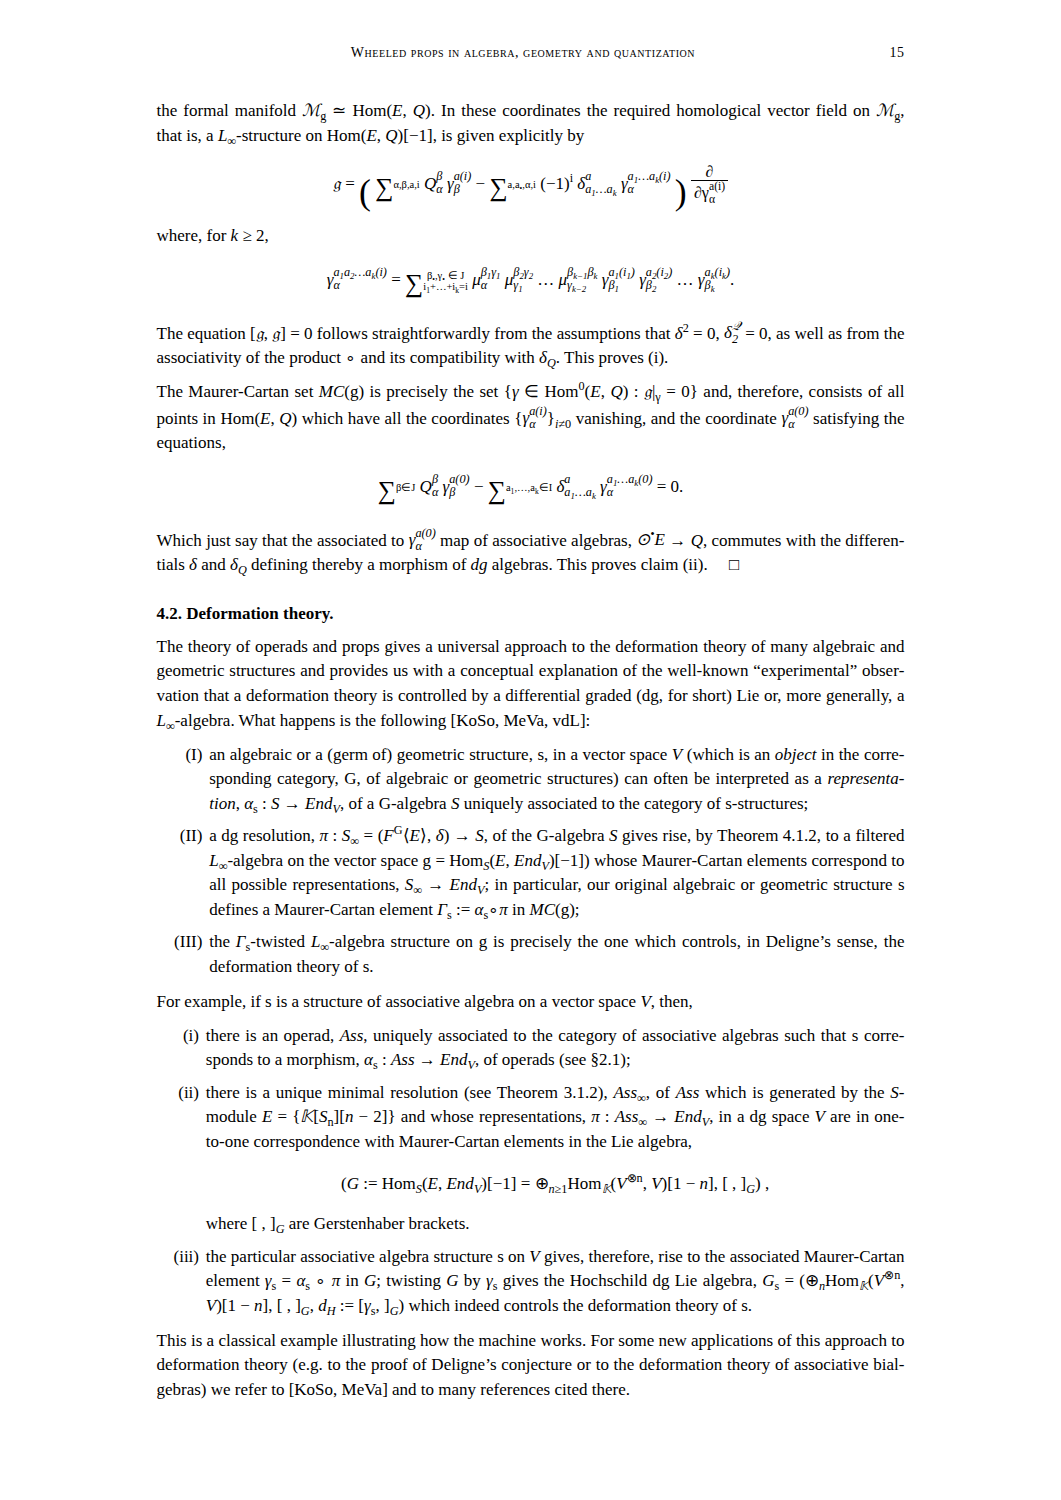Wheeled props in algebra, geometry and quantization 15
the formal manifold ℳg ≃ Hom(E, Q). In these coordinates the required homological vector field on ℳg, that is, a L∞-structure on Hom(E, Q)[−1], is given explicitly by
𝔤 = ( ∑α,β,a,i Qβα γa(i) β − ∑a,a•,α,i (−1)i δaa1…ak γa1…ak(i) α ) ∂∂γa(i) α
where, for k ≥ 2,
γa1a2…ak(i) α = ∑β•,γ• ∈ J
i1+…+ik=i μβ1γ1 α μβ2γ2 γ1 … μβk−1βk γk−2 γa1(i1) β1 γa2(i2) β2 … γak(ik) βk.
The equation [𝔤, 𝔤] = 0 follows straightforwardly from the assumptions that δ2 = 0, δ𝒬 2 = 0, as well as from the associativity of the product ∘ and its compatibility with δQ. This proves (i).
The Maurer-Cartan set MC(g) is precisely the set {γ ∈ Hom0(E, Q) : 𝔤|γ = 0} and, therefore, consists of all points in Hom(E, Q) which have all the coordinates {γa(i) α}i≠0 vanishing, and the coordinate γa(0) α satisfying the equations,
∑β∈J Qβα γa(0) β − ∑a1,…,ak∈I δaa1…ak γa1…ak(0) α = 0.
Which just say that the associated to γa(0) α map of associative algebras, ⊙•E → Q, commutes with the differentials δ and δQ defining thereby a morphism of dg algebras. This proves claim (ii).  □
4.2. Deformation theory.
The theory of operads and props gives a universal approach to the deformation theory of many algebraic and geometric structures and provides us with a conceptual explanation of the well-known “experimental” observation that a deformation theory is controlled by a differential graded (dg, for short) Lie or, more generally, a L∞-algebra. What happens is the following [KoSo, MeVa, vdL]:
(I) an algebraic or a (germ of) geometric structure, s, in a vector space V (which is an object in the corresponding category, G, of algebraic or geometric structures) can often be interpreted as a representation, αs : S → EndV, of a G-algebra S uniquely associated to the category of s-structures;
(II) a dg resolution, π : S∞ = (FG⟨E⟩, δ) → S, of the G-algebra S gives rise, by Theorem 4.1.2, to a filtered L∞-algebra on the vector space g = HomS(E, EndV)[−1]) whose Maurer-Cartan elements correspond to all possible representations, S∞ → EndV; in particular, our original algebraic or geometric structure s defines a Maurer-Cartan element Γs := αs∘π in MC(g);
(III) the Γs-twisted L∞-algebra structure on g is precisely the one which controls, in Deligne’s sense, the deformation theory of s.
For example, if s is a structure of associative algebra on a vector space V, then,
(i) there is an operad, Ass, uniquely associated to the category of associative algebras such that s corresponds to a morphism, αs : Ass → EndV, of operads (see §2.1);
(ii) there is a unique minimal resolution (see Theorem 3.1.2), Ass∞, of Ass which is generated by the S-module E = {𝕂[Sn][n − 2]} and whose representations, π : Ass∞ → EndV, in a dg space V are in one-to-one correspondence with Maurer-Cartan elements in the Lie algebra,
(G := HomS(E, EndV)[−1] = ⊕n≥1Hom𝕂(V⊗n, V)[1 − n], [ , ]G) ,
where [ , ]G are Gerstenhaber brackets.
(iii) the particular associative algebra structure s on V gives, therefore, rise to the associated Maurer-Cartan element γs = αs ∘ π in G; twisting G by γs gives the Hochschild dg Lie algebra, Gs = (⊕nHom𝕂(V⊗n, V)[1 − n], [ , ]G, dH := [γs, ]G) which indeed controls the deformation theory of s.
This is a classical example illustrating how the machine works. For some new applications of this approach to deformation theory (e.g. to the proof of Deligne’s conjecture or to the deformation theory of associative bialgebras) we refer to [KoSo, MeVa] and to many references cited there.